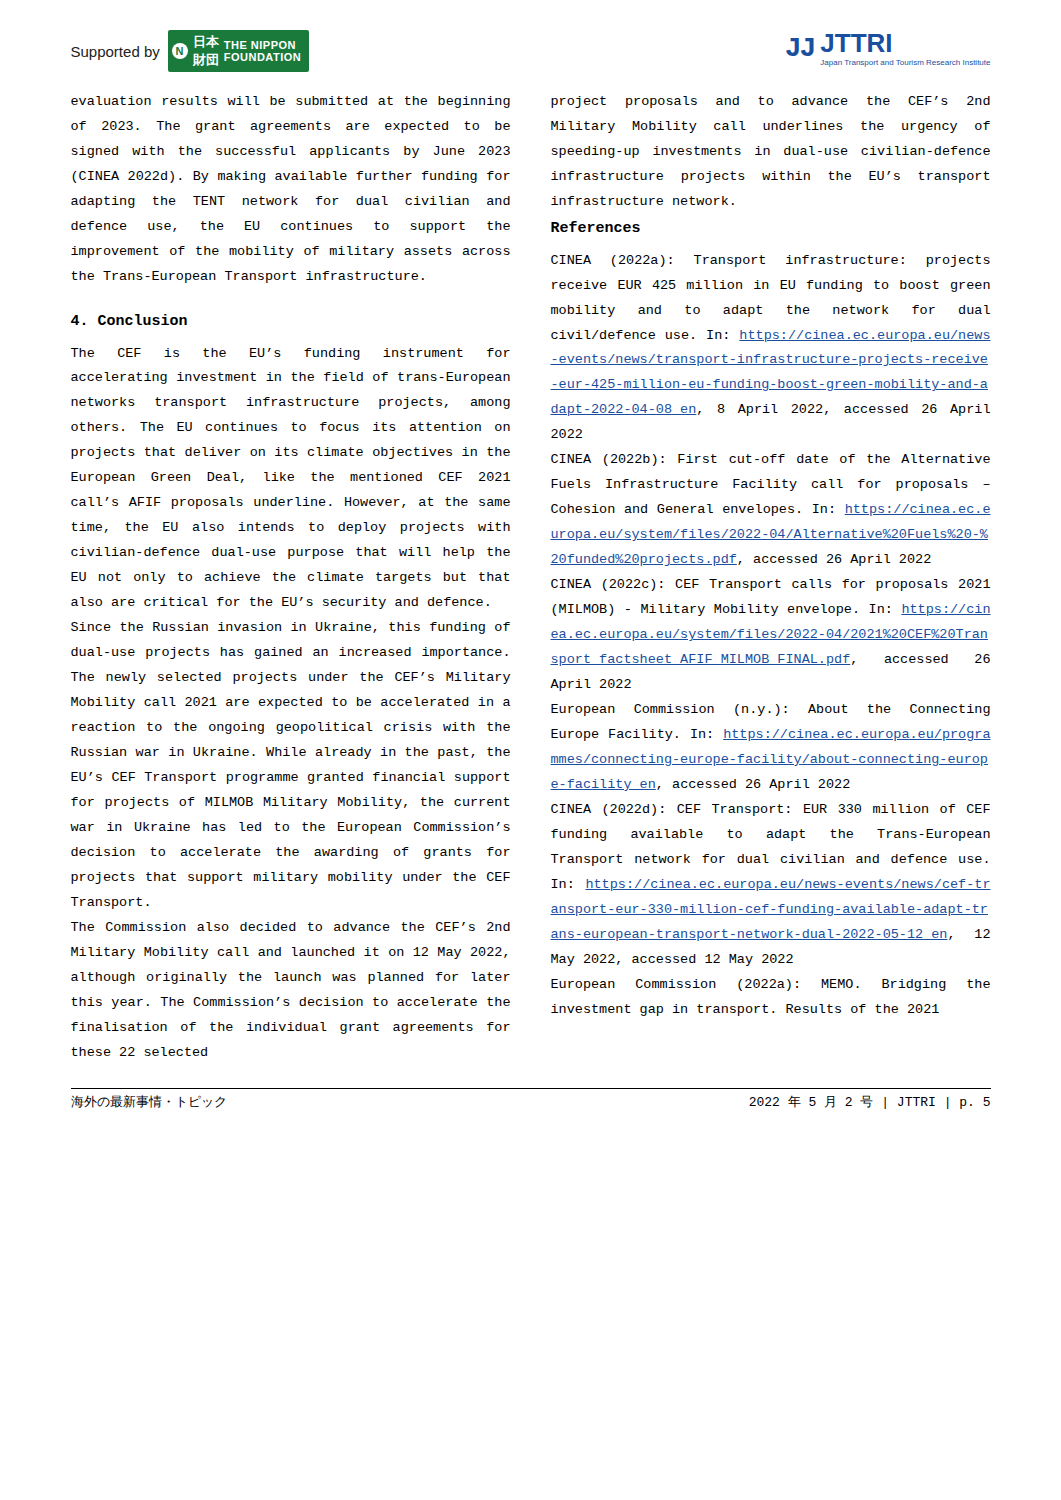Supported by N 日本
財団 THE NIPPON
FOUNDATION
JJ JTTRI Japan Transport and Tourism Research Institute
evaluation results will be submitted at the beginning of 2023. The grant agreements are expected to be signed with the successful applicants by June 2023 (CINEA 2022d). By making available further funding for adapting the TENT network for dual civilian and defence use, the EU continues to support the improvement of the mobility of military assets across the Trans-European Transport infrastructure.
4. Conclusion
The CEF is the EU’s funding instrument for accelerating investment in the field of trans-European networks transport infrastructure projects, among others. The EU continues to focus its attention on projects that deliver on its climate objectives in the European Green Deal, like the mentioned CEF 2021 call’s AFIF proposals underline. However, at the same time, the EU also intends to deploy projects with civilian-defence dual-use purpose that will help the EU not only to achieve the climate targets but that also are critical for the EU’s security and defence.
Since the Russian invasion in Ukraine, this funding of dual-use projects has gained an increased importance. The newly selected projects under the CEF’s Military Mobility call 2021 are expected to be accelerated in a reaction to the ongoing geopolitical crisis with the Russian war in Ukraine. While already in the past, the EU’s CEF Transport programme granted financial support for projects of MILMOB Military Mobility, the current war in Ukraine has led to the European Commission’s decision to accelerate the awarding of grants for projects that support military mobility under the CEF Transport.
The Commission also decided to advance the CEF’s 2nd Military Mobility call and launched it on 12 May 2022, although originally the launch was planned for later this year. The Commission’s decision to accelerate the finalisation of the individual grant agreements for these 22 selected
project proposals and to advance the CEF’s 2nd Military Mobility call underlines the urgency of speeding-up investments in dual-use civilian-defence infrastructure projects within the EU’s transport infrastructure network.
References
CINEA (2022a): Transport infrastructure: projects receive EUR 425 million in EU funding to boost green mobility and to adapt the network for dual civil/defence use. In: https://cinea.ec.europa.eu/news-events/news/transport-infrastructure-projects-receive-eur-425-million-eu-funding-boost-green-mobility-and-adapt-2022-04-08_en, 8 April 2022, accessed 26 April 2022
CINEA (2022b): First cut-off date of the Alternative Fuels Infrastructure Facility call for proposals – Cohesion and General envelopes. In: https://cinea.ec.europa.eu/system/files/2022-04/Alternative%20Fuels%20-%20funded%20projects.pdf, accessed 26 April 2022
CINEA (2022c): CEF Transport calls for proposals 2021 (MILMOB) - Military Mobility envelope. In: https://cinea.ec.europa.eu/system/files/2022-04/2021%20CEF%20Transport_factsheet_AFIF_MILMOB_FINAL.pdf, accessed 26 April 2022
European Commission (n.y.): About the Connecting Europe Facility. In: https://cinea.ec.europa.eu/programmes/connecting-europe-facility/about-connecting-europe-facility_en, accessed 26 April 2022
CINEA (2022d): CEF Transport: EUR 330 million of CEF funding available to adapt the Trans-European Transport network for dual civilian and defence use. In: https://cinea.ec.europa.eu/news-events/news/cef-transport-eur-330-million-cef-funding-available-adapt-trans-european-transport-network-dual-2022-05-12_en, 12 May 2022, accessed 12 May 2022
European Commission (2022a): MEMO. Bridging the investment gap in transport. Results of the 2021
海外の最新事情・トピック
2022 年 5 月 2 号 | JTTRI | p. 5